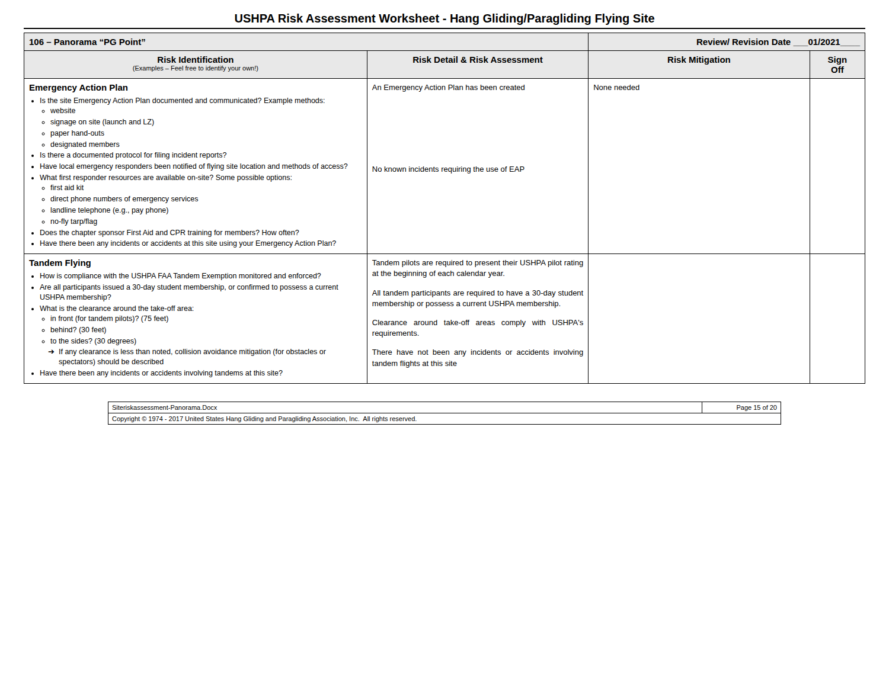USHPA Risk Assessment Worksheet - Hang Gliding/Paragliding Flying Site
| 106 – Panorama “PG Point” | Review/ Revision Date ___01/2021____ |
| Risk Identification (Examples – Feel free to identify your own!) | Risk Detail & Risk Assessment | Risk Mitigation | Sign Off |
| Emergency Action Plan Is the site Emergency Action Plan documented and communicated? Example methods: website signage on site (launch and LZ) paper hand-outs designated members Is there a documented protocol for filing incident reports? Have local emergency responders been notified of flying site location and methods of access? What first responder resources are available on-site? Some possible options: first aid kit direct phone numbers of emergency services landline telephone (e.g., pay phone) no-fly tarp/flag Does the chapter sponsor First Aid and CPR training for members? How often? Have there been any incidents or accidents at this site using your Emergency Action Plan? | An Emergency Action Plan has been created No known incidents requiring the use of EAP | None needed | |
| Tandem Flying How is compliance with the USHPA FAA Tandem Exemption monitored and enforced? Are all participants issued a 30-day student membership, or confirmed to possess a current USHPA membership? What is the clearance around the take-off area: in front (for tandem pilots)? (75 feet) behind? (30 feet) to the sides? (30 degrees) If any clearance is less than noted, collision avoidance mitigation (for obstacles or spectators) should be described Have there been any incidents or accidents involving tandems at this site? | Tandem pilots are required to present their USHPA pilot rating at the beginning of each calendar year. All tandem participants are required to have a 30-day student membership or possess a current USHPA membership. Clearance around take-off areas comply with USHPA's requirements. There have not been any incidents or accidents involving tandem flights at this site | | |
| Siteriskassessment-Panorama.Docx | Page 15 of 20 |
| Copyright © 1974 - 2017 United States Hang Gliding and Paragliding Association, Inc. All rights reserved. |